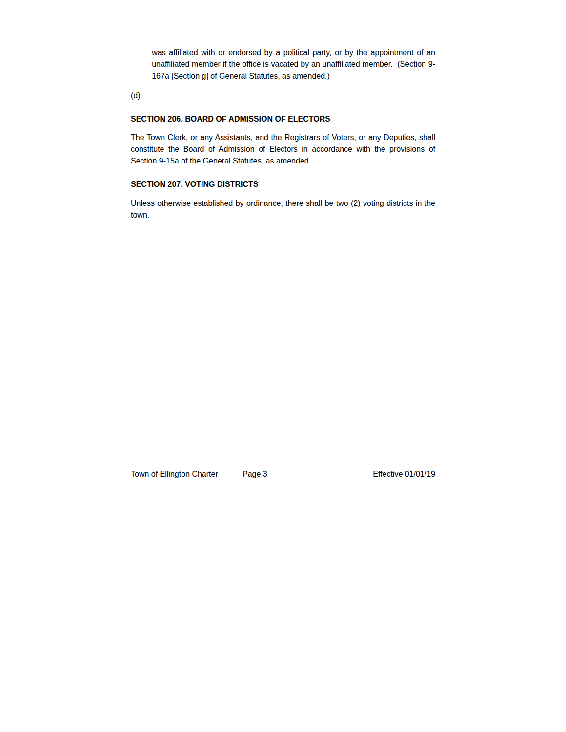was affiliated with or endorsed by a political party, or by the appointment of an unaffiliated member if the office is vacated by an unaffiliated member. (Section 9-167a [Section g] of General Statutes, as amended.)
(d)
SECTION 206. BOARD OF ADMISSION OF ELECTORS
The Town Clerk, or any Assistants, and the Registrars of Voters, or any Deputies, shall constitute the Board of Admission of Electors in accordance with the provisions of Section 9-15a of the General Statutes, as amended.
SECTION 207. VOTING DISTRICTS
Unless otherwise established by ordinance, there shall be two (2) voting districts in the town.
Town of Ellington Charter
Page 3
Effective 01/01/19